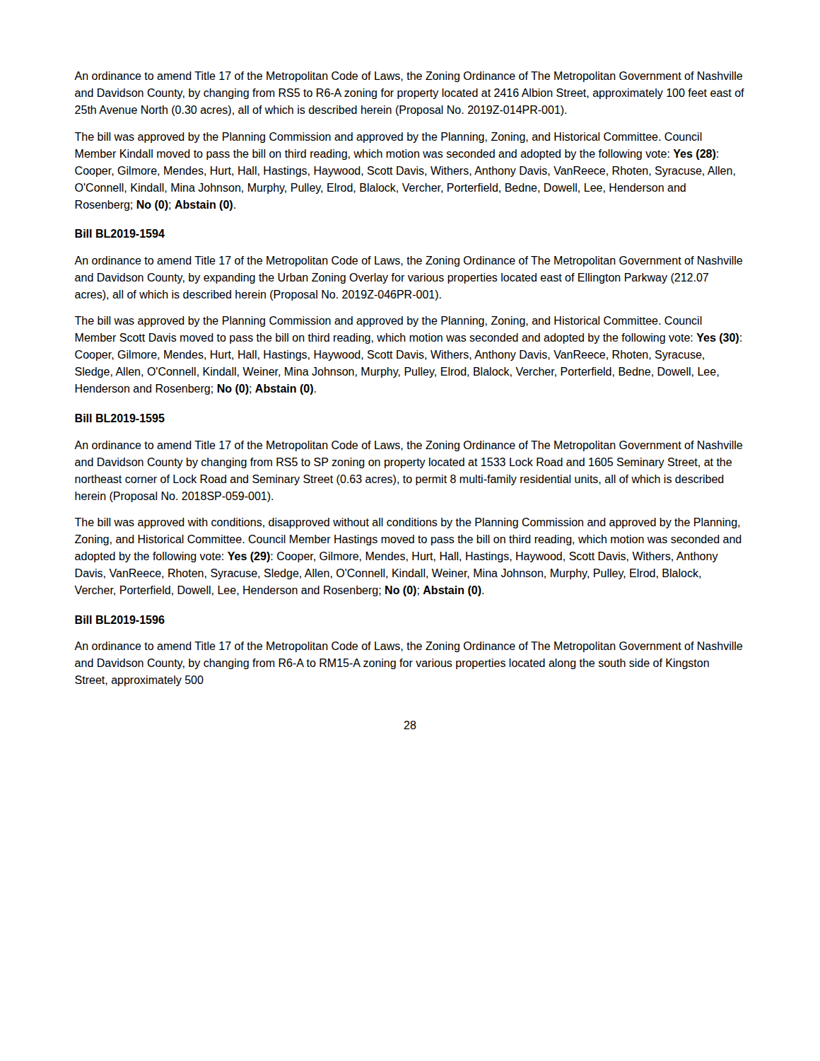An ordinance to amend Title 17 of the Metropolitan Code of Laws, the Zoning Ordinance of The Metropolitan Government of Nashville and Davidson County, by changing from RS5 to R6-A zoning for property located at 2416 Albion Street, approximately 100 feet east of 25th Avenue North (0.30 acres), all of which is described herein (Proposal No. 2019Z-014PR-001).
The bill was approved by the Planning Commission and approved by the Planning, Zoning, and Historical Committee. Council Member Kindall moved to pass the bill on third reading, which motion was seconded and adopted by the following vote: Yes (28): Cooper, Gilmore, Mendes, Hurt, Hall, Hastings, Haywood, Scott Davis, Withers, Anthony Davis, VanReece, Rhoten, Syracuse, Allen, O'Connell, Kindall, Mina Johnson, Murphy, Pulley, Elrod, Blalock, Vercher, Porterfield, Bedne, Dowell, Lee, Henderson and Rosenberg; No (0); Abstain (0).
Bill BL2019-1594
An ordinance to amend Title 17 of the Metropolitan Code of Laws, the Zoning Ordinance of The Metropolitan Government of Nashville and Davidson County, by expanding the Urban Zoning Overlay for various properties located east of Ellington Parkway (212.07 acres), all of which is described herein (Proposal No. 2019Z-046PR-001).
The bill was approved by the Planning Commission and approved by the Planning, Zoning, and Historical Committee. Council Member Scott Davis moved to pass the bill on third reading, which motion was seconded and adopted by the following vote: Yes (30): Cooper, Gilmore, Mendes, Hurt, Hall, Hastings, Haywood, Scott Davis, Withers, Anthony Davis, VanReece, Rhoten, Syracuse, Sledge, Allen, O'Connell, Kindall, Weiner, Mina Johnson, Murphy, Pulley, Elrod, Blalock, Vercher, Porterfield, Bedne, Dowell, Lee, Henderson and Rosenberg; No (0); Abstain (0).
Bill BL2019-1595
An ordinance to amend Title 17 of the Metropolitan Code of Laws, the Zoning Ordinance of The Metropolitan Government of Nashville and Davidson County by changing from RS5 to SP zoning on property located at 1533 Lock Road and 1605 Seminary Street, at the northeast corner of Lock Road and Seminary Street (0.63 acres), to permit 8 multi-family residential units, all of which is described herein (Proposal No. 2018SP-059-001).
The bill was approved with conditions, disapproved without all conditions by the Planning Commission and approved by the Planning, Zoning, and Historical Committee. Council Member Hastings moved to pass the bill on third reading, which motion was seconded and adopted by the following vote: Yes (29): Cooper, Gilmore, Mendes, Hurt, Hall, Hastings, Haywood, Scott Davis, Withers, Anthony Davis, VanReece, Rhoten, Syracuse, Sledge, Allen, O'Connell, Kindall, Weiner, Mina Johnson, Murphy, Pulley, Elrod, Blalock, Vercher, Porterfield, Dowell, Lee, Henderson and Rosenberg; No (0); Abstain (0).
Bill BL2019-1596
An ordinance to amend Title 17 of the Metropolitan Code of Laws, the Zoning Ordinance of The Metropolitan Government of Nashville and Davidson County, by changing from R6-A to RM15-A zoning for various properties located along the south side of Kingston Street, approximately 500
28